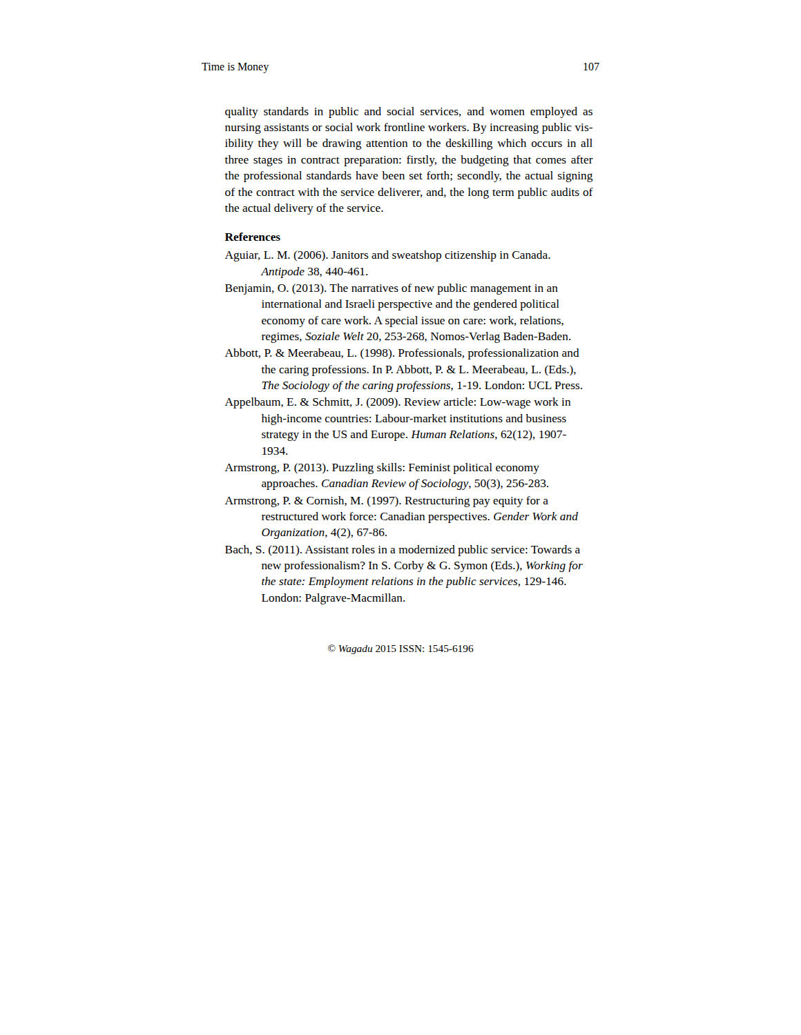Time is Money 107
quality standards in public and social services, and women employed as nursing assistants or social work frontline workers. By increasing public visibility they will be drawing attention to the deskilling which occurs in all three stages in contract preparation: firstly, the budgeting that comes after the professional standards have been set forth; secondly, the actual signing of the contract with the service deliverer, and, the long term public audits of the actual delivery of the service.
References
Aguiar, L. M. (2006). Janitors and sweatshop citizenship in Canada. Antipode 38, 440-461.
Benjamin, O. (2013). The narratives of new public management in an international and Israeli perspective and the gendered political economy of care work. A special issue on care: work, relations, regimes, Soziale Welt 20, 253-268, Nomos-Verlag Baden-Baden.
Abbott, P. & Meerabeau, L. (1998). Professionals, professionalization and the caring professions. In P. Abbott, P. & L. Meerabeau, L. (Eds.), The Sociology of the caring professions, 1-19. London: UCL Press.
Appelbaum, E. & Schmitt, J. (2009). Review article: Low-wage work in high-income countries: Labour-market institutions and business strategy in the US and Europe. Human Relations, 62(12), 1907-1934.
Armstrong, P. (2013). Puzzling skills: Feminist political economy approaches. Canadian Review of Sociology, 50(3), 256-283.
Armstrong, P. & Cornish, M. (1997). Restructuring pay equity for a restructured work force: Canadian perspectives. Gender Work and Organization, 4(2), 67-86.
Bach, S. (2011). Assistant roles in a modernized public service: Towards a new professionalism? In S. Corby & G. Symon (Eds.), Working for the state: Employment relations in the public services, 129-146. London: Palgrave-Macmillan.
© Wagadu 2015 ISSN: 1545-6196